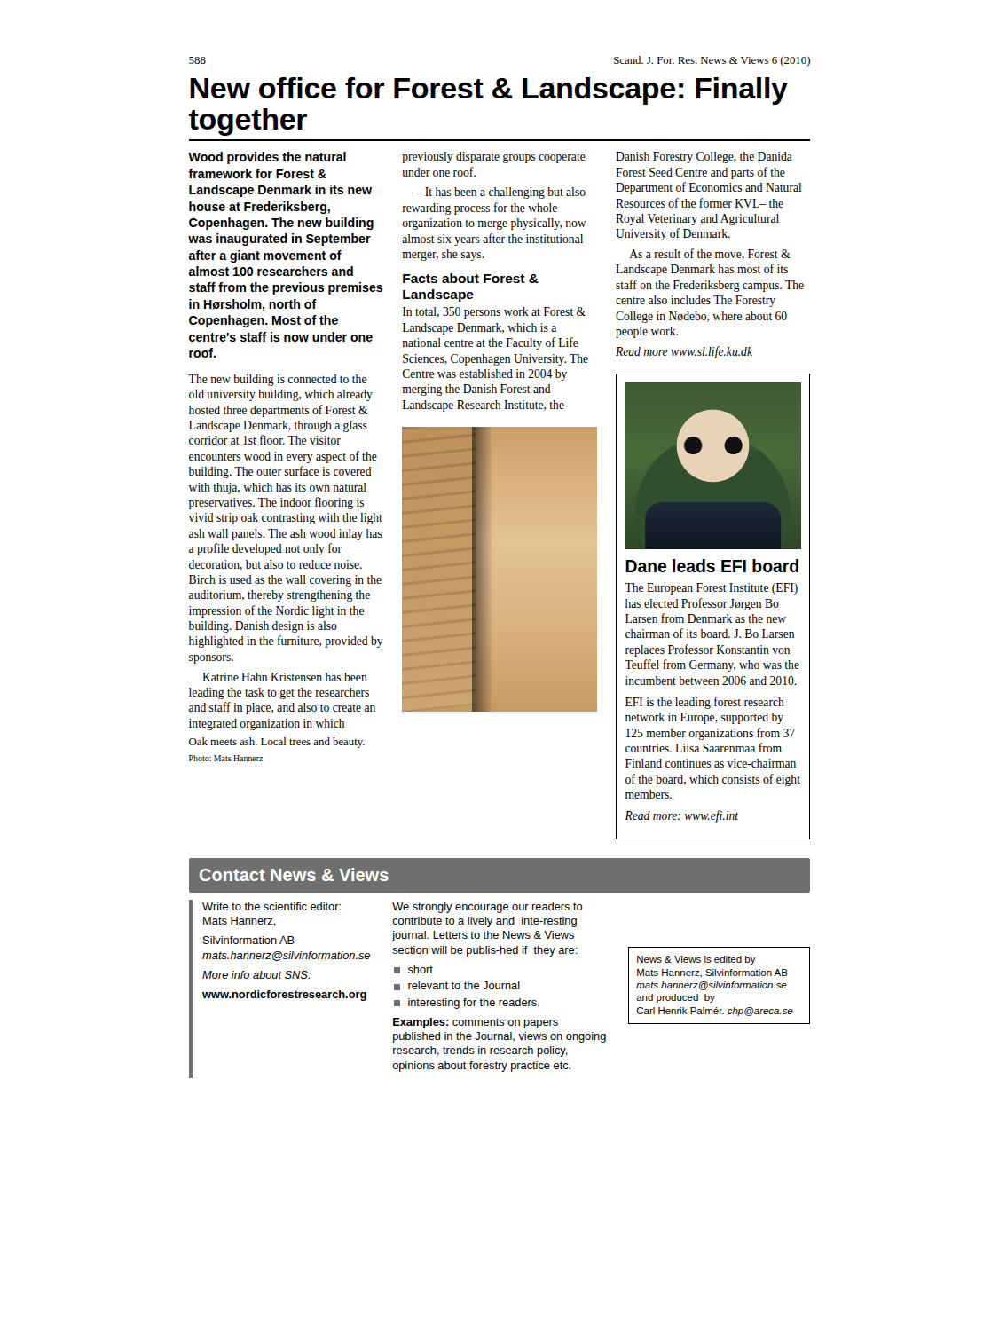588 Scand. J. For. Res. News & Views 6 (2010)
New office for Forest & Landscape: Finally together
Wood provides the natural framework for Forest & Landscape Denmark in its new house at Frederiksberg, Copenhagen. The new building was inaugurated in September after a giant movement of almost 100 researchers and staff from the previous premises in Hørsholm, north of Copenhagen. Most of the centre's staff is now under one roof.
The new building is connected to the old university building, which already hosted three departments of Forest & Landscape Denmark, through a glass corridor at 1st floor. The visitor encounters wood in every aspect of the building. The outer surface is covered with thuja, which has its own natural preservatives. The indoor flooring is vivid strip oak contrasting with the light ash wall panels. The ash wood inlay has a profile developed not only for decoration, but also to reduce noise. Birch is used as the wall covering in the auditorium, thereby strengthening the impression of the Nordic light in the building. Danish design is also highlighted in the furniture, provided by sponsors.
Katrine Hahn Kristensen has been leading the task to get the researchers and staff in place, and also to create an integrated organization in which
Oak meets ash. Local trees and beauty.
Photo: Mats Hannerz
previously disparate groups cooperate under one roof.
– It has been a challenging but also rewarding process for the whole organization to merge physically, now almost six years after the institutional merger, she says.
Facts about Forest & Landscape
In total, 350 persons work at Forest & Landscape Denmark, which is a national centre at the Faculty of Life Sciences, Copenhagen University. The Centre was established in 2004 by merging the Danish Forest and Landscape Research Institute, the
Danish Forestry College, the Danida Forest Seed Centre and parts of the Department of Economics and Natural Resources of the former KVL– the Royal Veterinary and Agricultural University of Denmark.
As a result of the move, Forest & Landscape Denmark has most of its staff on the Frederiksberg campus. The centre also includes The Forestry College in Nødebo, where about 60 people work.
Read more www.sl.life.ku.dk
Dane leads EFI board
The European Forest Institute (EFI) has elected Professor Jørgen Bo Larsen from Denmark as the new chairman of its board. J. Bo Larsen replaces Professor Konstantin von Teuffel from Germany, who was the incumbent between 2006 and 2010.
EFI is the leading forest research network in Europe, supported by 125 member organizations from 37 countries. Liisa Saarenmaa from Finland continues as vice-chairman of the board, which consists of eight members.
Read more: www.efi.int
Contact News & Views
Write to the scientific editor:
Mats Hannerz,
Silvinformation AB
mats.hannerz@silvinformation.se
More info about SNS:
www.nordicforestresearch.org
We strongly encourage our readers to contribute to a lively and inte-resting journal. Letters to the News & Views section will be publis-hed if they are:
short
relevant to the Journal
interesting for the readers.
Examples: comments on papers published in the Journal, views on ongoing research, trends in research policy, opinions about forestry practice etc.
News & Views is edited by
Mats Hannerz, Silvinformation AB
mats.hannerz@silvinformation.se
and produced by
Carl Henrik Palmér. chp@areca.se